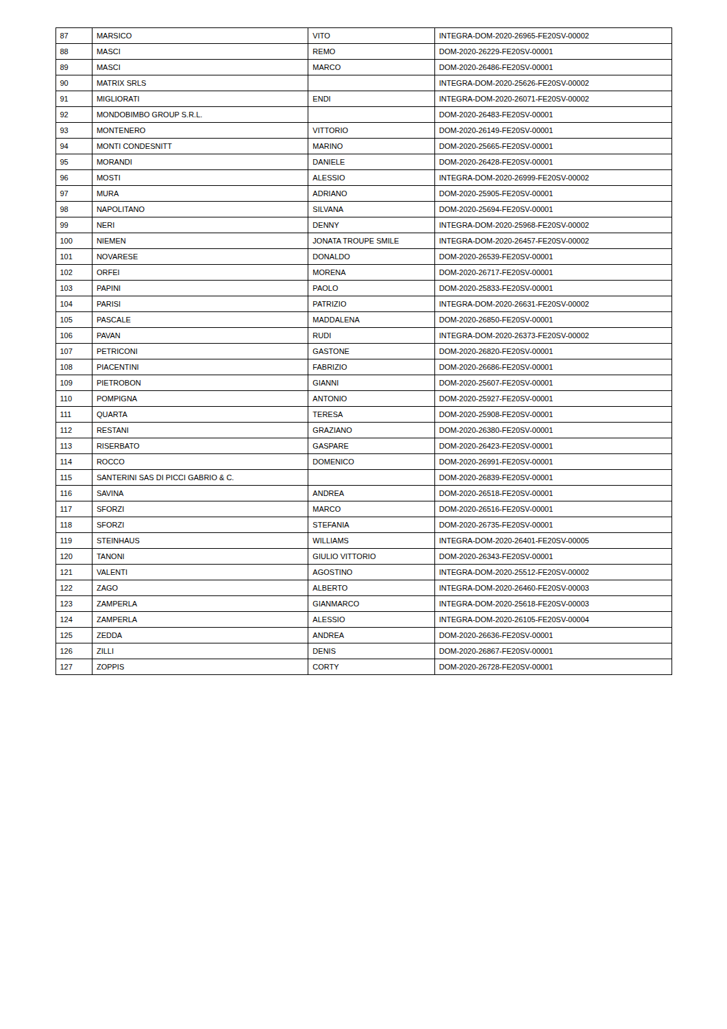| 87 | MARSICO | VITO | INTEGRA-DOM-2020-26965-FE20SV-00002 |
| 88 | MASCI | REMO | DOM-2020-26229-FE20SV-00001 |
| 89 | MASCI | MARCO | DOM-2020-26486-FE20SV-00001 |
| 90 | MATRIX SRLS | | INTEGRA-DOM-2020-25626-FE20SV-00002 |
| 91 | MIGLIORATI | ENDI | INTEGRA-DOM-2020-26071-FE20SV-00002 |
| 92 | MONDOBIMBO GROUP S.R.L. | | DOM-2020-26483-FE20SV-00001 |
| 93 | MONTENERO | VITTORIO | DOM-2020-26149-FE20SV-00001 |
| 94 | MONTI CONDESNITT | MARINO | DOM-2020-25665-FE20SV-00001 |
| 95 | MORANDI | DANIELE | DOM-2020-26428-FE20SV-00001 |
| 96 | MOSTI | ALESSIO | INTEGRA-DOM-2020-26999-FE20SV-00002 |
| 97 | MURA | ADRIANO | DOM-2020-25905-FE20SV-00001 |
| 98 | NAPOLITANO | SILVANA | DOM-2020-25694-FE20SV-00001 |
| 99 | NERI | DENNY | INTEGRA-DOM-2020-25968-FE20SV-00002 |
| 100 | NIEMEN | JONATA TROUPE SMILE | INTEGRA-DOM-2020-26457-FE20SV-00002 |
| 101 | NOVARESE | DONALDO | DOM-2020-26539-FE20SV-00001 |
| 102 | ORFEI | MORENA | DOM-2020-26717-FE20SV-00001 |
| 103 | PAPINI | PAOLO | DOM-2020-25833-FE20SV-00001 |
| 104 | PARISI | PATRIZIO | INTEGRA-DOM-2020-26631-FE20SV-00002 |
| 105 | PASCALE | MADDALENA | DOM-2020-26850-FE20SV-00001 |
| 106 | PAVAN | RUDI | INTEGRA-DOM-2020-26373-FE20SV-00002 |
| 107 | PETRICONI | GASTONE | DOM-2020-26820-FE20SV-00001 |
| 108 | PIACENTINI | FABRIZIO | DOM-2020-26686-FE20SV-00001 |
| 109 | PIETROBON | GIANNI | DOM-2020-25607-FE20SV-00001 |
| 110 | POMPIGNA | ANTONIO | DOM-2020-25927-FE20SV-00001 |
| 111 | QUARTA | TERESA | DOM-2020-25908-FE20SV-00001 |
| 112 | RESTANI | GRAZIANO | DOM-2020-26380-FE20SV-00001 |
| 113 | RISERBATO | GASPARE | DOM-2020-26423-FE20SV-00001 |
| 114 | ROCCO | DOMENICO | DOM-2020-26991-FE20SV-00001 |
| 115 | SANTERINI SAS DI PICCI GABRIO & C. | | DOM-2020-26839-FE20SV-00001 |
| 116 | SAVINA | ANDREA | DOM-2020-26518-FE20SV-00001 |
| 117 | SFORZI | MARCO | DOM-2020-26516-FE20SV-00001 |
| 118 | SFORZI | STEFANIA | DOM-2020-26735-FE20SV-00001 |
| 119 | STEINHAUS | WILLIAMS | INTEGRA-DOM-2020-26401-FE20SV-00005 |
| 120 | TANONI | GIULIO VITTORIO | DOM-2020-26343-FE20SV-00001 |
| 121 | VALENTI | AGOSTINO | INTEGRA-DOM-2020-25512-FE20SV-00002 |
| 122 | ZAGO | ALBERTO | INTEGRA-DOM-2020-26460-FE20SV-00003 |
| 123 | ZAMPERLA | GIANMARCO | INTEGRA-DOM-2020-25618-FE20SV-00003 |
| 124 | ZAMPERLA | ALESSIO | INTEGRA-DOM-2020-26105-FE20SV-00004 |
| 125 | ZEDDA | ANDREA | DOM-2020-26636-FE20SV-00001 |
| 126 | ZILLI | DENIS | DOM-2020-26867-FE20SV-00001 |
| 127 | ZOPPIS | CORTY | DOM-2020-26728-FE20SV-00001 |